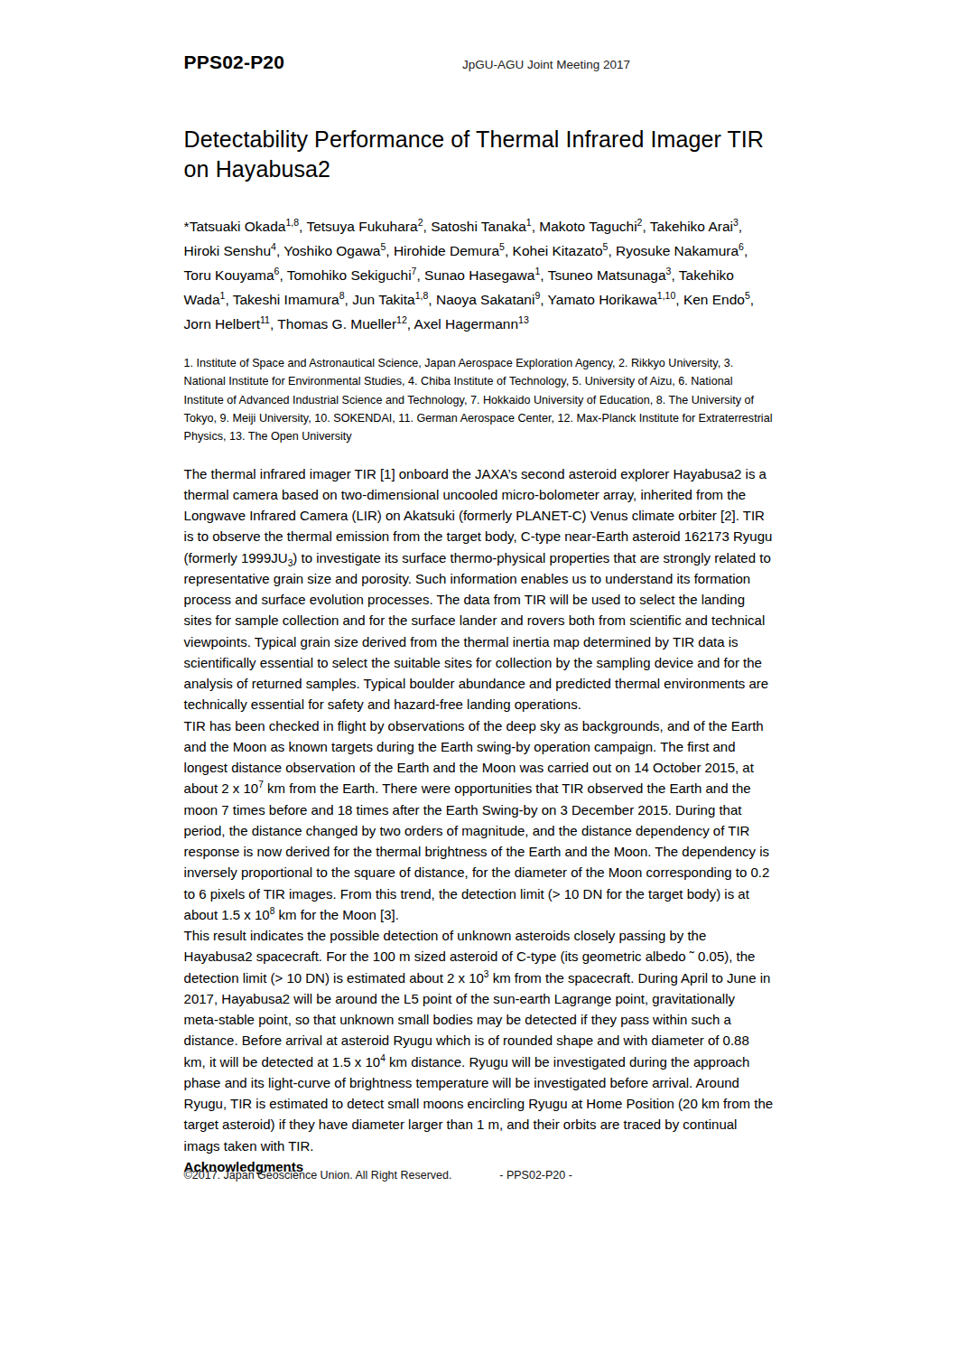PPS02-P20
JpGU-AGU Joint Meeting 2017
Detectability Performance of Thermal Infrared Imager TIR on Hayabusa2
*Tatsuaki Okada1,8, Tetsuya Fukuhara2, Satoshi Tanaka1, Makoto Taguchi2, Takehiko Arai3, Hiroki Senshu4, Yoshiko Ogawa5, Hirohide Demura5, Kohei Kitazato5, Ryosuke Nakamura6, Toru Kouyama6, Tomohiko Sekiguchi7, Sunao Hasegawa1, Tsuneo Matsunaga3, Takehiko Wada1, Takeshi Imamura8, Jun Takita1,8, Naoya Sakatani9, Yamato Horikawa1,10, Ken Endo5, Jorn Helbert11, Thomas G. Mueller12, Axel Hagermann13
1. Institute of Space and Astronautical Science, Japan Aerospace Exploration Agency, 2. Rikkyo University, 3. National Institute for Environmental Studies, 4. Chiba Institute of Technology, 5. University of Aizu, 6. National Institute of Advanced Industrial Science and Technology, 7. Hokkaido University of Education, 8. The University of Tokyo, 9. Meiji University, 10. SOKENDAI, 11. German Aerospace Center, 12. Max-Planck Institute for Extraterrestrial Physics, 13. The Open University
The thermal infrared imager TIR [1] onboard the JAXA’s second asteroid explorer Hayabusa2 is a thermal camera based on two-dimensional uncooled micro-bolometer array, inherited from the Longwave Infrared Camera (LIR) on Akatsuki (formerly PLANET-C) Venus climate orbiter [2]. TIR is to observe the thermal emission from the target body, C-type near-Earth asteroid 162173 Ryugu (formerly 1999JU3) to investigate its surface thermo-physical properties that are strongly related to representative grain size and porosity. Such information enables us to understand its formation process and surface evolution processes. The data from TIR will be used to select the landing sites for sample collection and for the surface lander and rovers both from scientific and technical viewpoints. Typical grain size derived from the thermal inertia map determined by TIR data is scientifically essential to select the suitable sites for collection by the sampling device and for the analysis of returned samples. Typical boulder abundance and predicted thermal environments are technically essential for safety and hazard-free landing operations.
TIR has been checked in flight by observations of the deep sky as backgrounds, and of the Earth and the Moon as known targets during the Earth swing-by operation campaign. The first and longest distance observation of the Earth and the Moon was carried out on 14 October 2015, at about 2 x 107 km from the Earth. There were opportunities that TIR observed the Earth and the moon 7 times before and 18 times after the Earth Swing-by on 3 December 2015. During that period, the distance changed by two orders of magnitude, and the distance dependency of TIR response is now derived for the thermal brightness of the Earth and the Moon. The dependency is inversely proportional to the square of distance, for the diameter of the Moon corresponding to 0.2 to 6 pixels of TIR images. From this trend, the detection limit (> 10 DN for the target body) is at about 1.5 x 108 km for the Moon [3].
This result indicates the possible detection of unknown asteroids closely passing by the Hayabusa2 spacecraft. For the 100 m sized asteroid of C-type (its geometric albedo ˜ 0.05), the detection limit (> 10 DN) is estimated about 2 x 103 km from the spacecraft. During April to June in 2017, Hayabusa2 will be around the L5 point of the sun-earth Lagrange point, gravitationally meta-stable point, so that unknown small bodies may be detected if they pass within such a distance. Before arrival at asteroid Ryugu which is of rounded shape and with diameter of 0.88 km, it will be detected at 1.5 x 104 km distance. Ryugu will be investigated during the approach phase and its light-curve of brightness temperature will be investigated before arrival. Around Ryugu, TIR is estimated to detect small moons encircling Ryugu at Home Position (20 km from the target asteroid) if they have diameter larger than 1 m, and their orbits are traced by continual imags taken with TIR.
Acknowledgments
©2017. Japan Geoscience Union. All Right Reserved.
- PPS02-P20 -